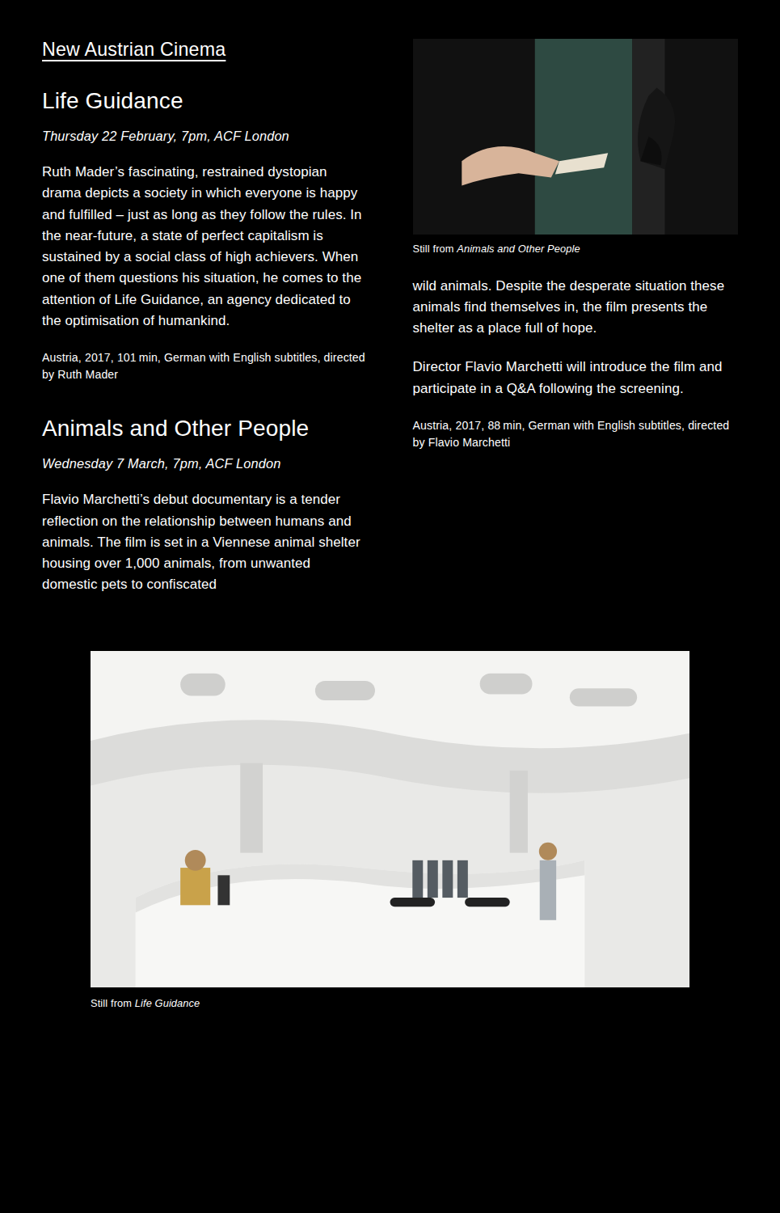New Austrian Cinema
Life Guidance
Thursday 22 February, 7pm, ACF London
Ruth Mader’s fascinating, restrained dystopian drama depicts a society in which everyone is happy and fulfilled – just as long as they follow the rules. In the near-future, a state of perfect capitalism is sustained by a social class of high achievers. When one of them questions his situation, he comes to the attention of Life Guidance, an agency dedicated to the optimisation of humankind.
Austria, 2017, 101 min, German with English subtitles, directed by Ruth Mader
Animals and Other People
Wednesday 7 March, 7pm, ACF London
Flavio Marchetti’s debut documentary is a tender reflection on the relationship between humans and animals. The film is set in a Viennese animal shelter housing over 1,000 animals, from unwanted domestic pets to confiscated
Still from Animals and Other People
wild animals. Despite the desperate situation these animals find themselves in, the film presents the shelter as a place full of hope.
Director Flavio Marchetti will introduce the film and participate in a Q&A following the screening.
Austria, 2017, 88 min, German with English subtitles, directed by Flavio Marchetti
Still from Life Guidance